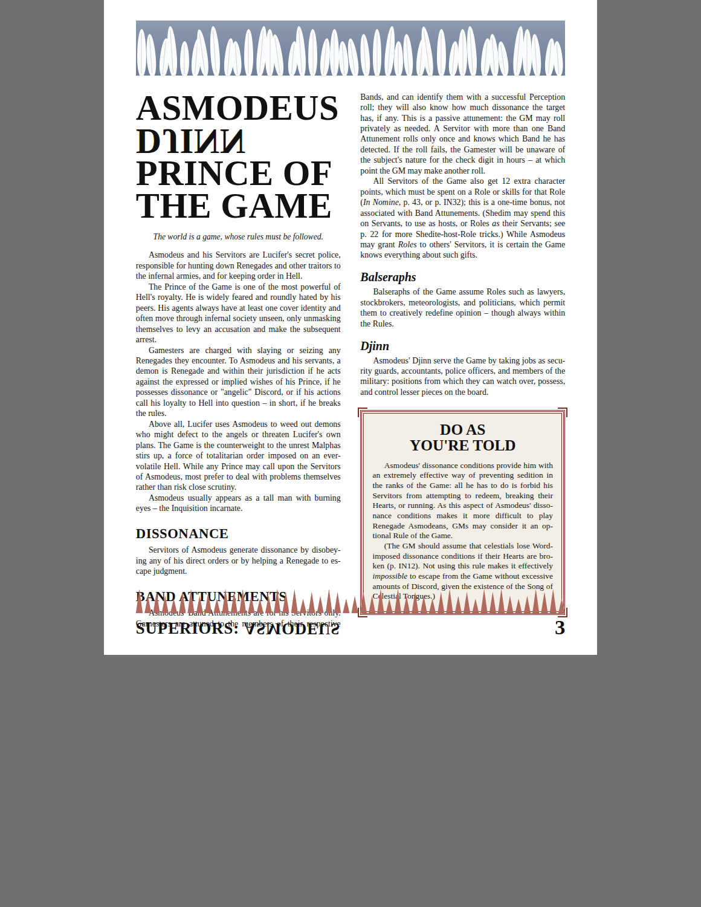Asmodeus Djinn Prince of the Game
The world is a game, whose rules must be followed.
Asmodeus and his Servitors are Lucifer's secret police, responsible for hunting down Renegades and other traitors to the infernal armies, and for keeping order in Hell.
The Prince of the Game is one of the most powerful of Hell's royalty. He is widely feared and roundly hated by his peers. His agents always have at least one cover identity and often move through infernal society unseen, only unmasking themselves to levy an accusation and make the subsequent arrest.
Gamesters are charged with slaying or seizing any Renegades they encounter. To Asmodeus and his servants, a demon is Renegade and within their jurisdiction if he acts against the expressed or implied wishes of his Prince, if he possesses dissonance or "angelic" Discord, or if his actions call his loyalty to Hell into question – in short, if he breaks the rules.
Above all, Lucifer uses Asmodeus to weed out demons who might defect to the angels or threaten Lucifer's own plans. The Game is the counterweight to the unrest Malphas stirs up, a force of totalitarian order imposed on an ever-volatile Hell. While any Prince may call upon the Servitors of Asmodeus, most prefer to deal with problems themselves rather than risk close scrutiny.
Asmodeus usually appears as a tall man with burning eyes – the Inquisition incarnate.
Dissonance
Servitors of Asmodeus generate dissonance by disobeying any of his direct orders or by helping a Renegade to escape judgment.
Band Attunements
Asmodeus' Band Attunements are for his Servitors only. Gamesters are attuned to the members of their respective Bands, and can identify them with a successful Perception roll; they will also know how much dissonance the target has, if any. This is a passive attunement: the GM may roll privately as needed. A Servitor with more than one Band Attunement rolls only once and knows which Band he has detected. If the roll fails, the Gamester will be unaware of the subject's nature for the check digit in hours – at which point the GM may make another roll.
All Servitors of the Game also get 12 extra character points, which must be spent on a Role or skills for that Role (In Nomine, p. 43, or p. IN32); this is a one-time bonus, not associated with Band Attunements. (Shedim may spend this on Servants, to use as hosts, or Roles as their Servants; see p. 22 for more Shedite-host-Role tricks.) While Asmodeus may grant Roles to others' Servitors, it is certain the Game knows everything about such gifts.
Balseraphs
Balseraphs of the Game assume Roles such as lawyers, stockbrokers, meteorologists, and politicians, which permit them to creatively redefine opinion – though always within the Rules.
Djinn
Asmodeus' Djinn serve the Game by taking jobs as security guards, accountants, police officers, and members of the military: positions from which they can watch over, possess, and control lesser pieces on the board.
Do As
You're Told
Asmodeus' dissonance conditions provide him with an extremely effective way of preventing sedition in the ranks of the Game: all he has to do is forbid his Servitors from attempting to redeem, breaking their Hearts, or running. As this aspect of Asmodeus' dissonance conditions makes it more difficult to play Renegade Asmodeans, GMs may consider it an optional Rule of the Game.
(The GM should assume that celestials lose Word-imposed dissonance conditions if their Hearts are broken (p. IN12). Not using this rule makes it effectively impossible to escape from the Game without excessive amounts of Discord, given the existence of the Song of Celestial Tongues.)
Superiors: Asmodeus
3